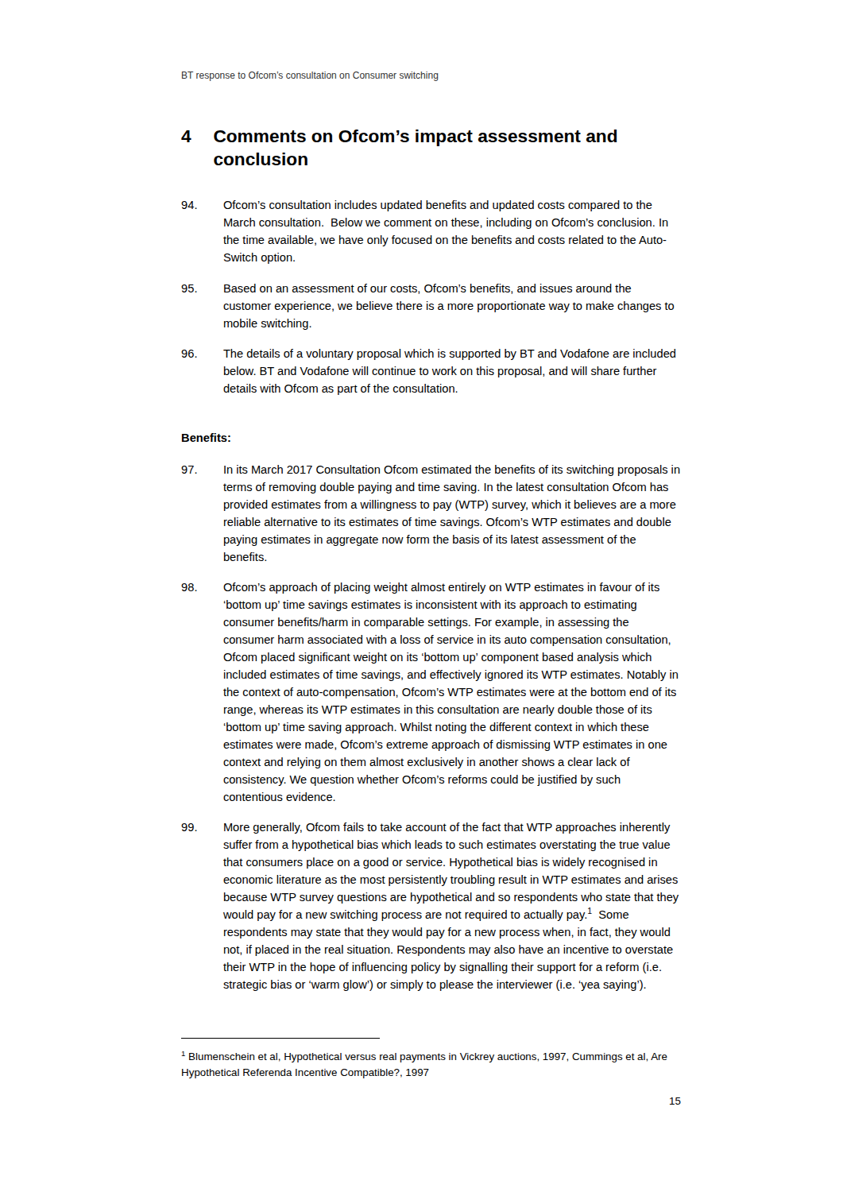BT response to Ofcom’s consultation on Consumer switching
4 Comments on Ofcom’s impact assessment and conclusion
94. Ofcom’s consultation includes updated benefits and updated costs compared to the March consultation. Below we comment on these, including on Ofcom’s conclusion. In the time available, we have only focused on the benefits and costs related to the Auto-Switch option.
95. Based on an assessment of our costs, Ofcom’s benefits, and issues around the customer experience, we believe there is a more proportionate way to make changes to mobile switching.
96. The details of a voluntary proposal which is supported by BT and Vodafone are included below. BT and Vodafone will continue to work on this proposal, and will share further details with Ofcom as part of the consultation.
Benefits:
97. In its March 2017 Consultation Ofcom estimated the benefits of its switching proposals in terms of removing double paying and time saving. In the latest consultation Ofcom has provided estimates from a willingness to pay (WTP) survey, which it believes are a more reliable alternative to its estimates of time savings. Ofcom’s WTP estimates and double paying estimates in aggregate now form the basis of its latest assessment of the benefits.
98. Ofcom’s approach of placing weight almost entirely on WTP estimates in favour of its ‘bottom up’ time savings estimates is inconsistent with its approach to estimating consumer benefits/harm in comparable settings. For example, in assessing the consumer harm associated with a loss of service in its auto compensation consultation, Ofcom placed significant weight on its ‘bottom up’ component based analysis which included estimates of time savings, and effectively ignored its WTP estimates. Notably in the context of auto-compensation, Ofcom’s WTP estimates were at the bottom end of its range, whereas its WTP estimates in this consultation are nearly double those of its ‘bottom up’ time saving approach. Whilst noting the different context in which these estimates were made, Ofcom’s extreme approach of dismissing WTP estimates in one context and relying on them almost exclusively in another shows a clear lack of consistency. We question whether Ofcom’s reforms could be justified by such contentious evidence.
99. More generally, Ofcom fails to take account of the fact that WTP approaches inherently suffer from a hypothetical bias which leads to such estimates overstating the true value that consumers place on a good or service. Hypothetical bias is widely recognised in economic literature as the most persistently troubling result in WTP estimates and arises because WTP survey questions are hypothetical and so respondents who state that they would pay for a new switching process are not required to actually pay.1 Some respondents may state that they would pay for a new process when, in fact, they would not, if placed in the real situation. Respondents may also have an incentive to overstate their WTP in the hope of influencing policy by signalling their support for a reform (i.e. strategic bias or ‘warm glow’) or simply to please the interviewer (i.e. ‘yea saying’).
1 Blumenschein et al, Hypothetical versus real payments in Vickrey auctions, 1997, Cummings et al, Are Hypothetical Referenda Incentive Compatible?, 1997
15